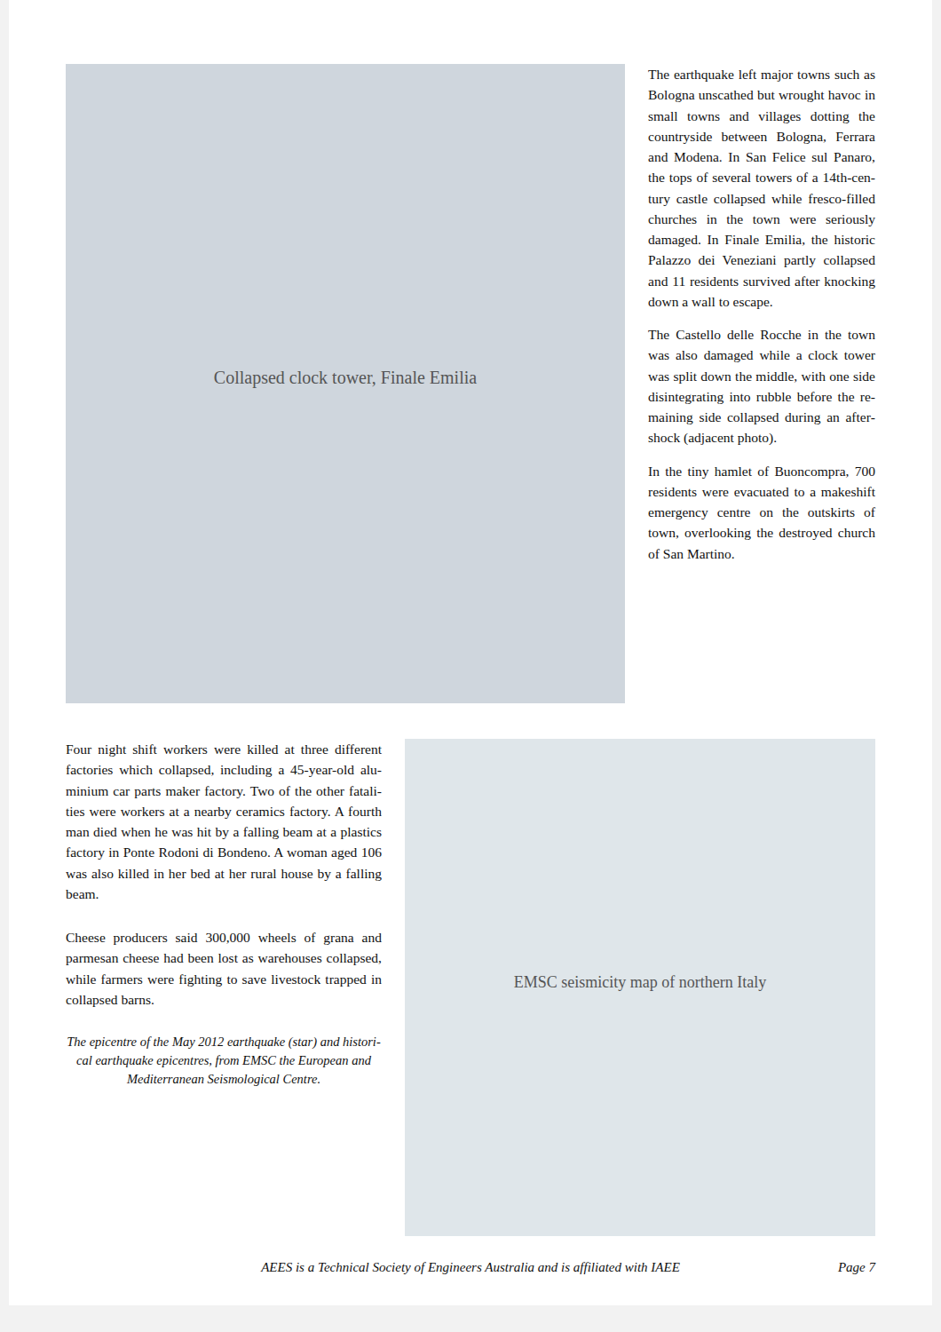The earthquake left major towns such as Bologna unscathed but wrought havoc in small towns and villages dotting the countryside between Bologna, Ferrara and Modena. In San Felice sul Panaro, the tops of several towers of a 14th-century castle collapsed while fresco-filled churches in the town were seriously damaged. In Finale Emilia, the historic Palazzo dei Veneziani partly collapsed and 11 residents survived after knocking down a wall to escape.
The Castello delle Rocche in the town was also damaged while a clock tower was split down the middle, with one side disintegrating into rubble before the remaining side collapsed during an aftershock (adjacent photo).
In the tiny hamlet of Buoncompra, 700 residents were evacuated to a makeshift emergency centre on the outskirts of town, overlooking the destroyed church of San Martino.
Four night shift workers were killed at three different factories which collapsed, including a 45-year-old aluminium car parts maker factory. Two of the other fatalities were workers at a nearby ceramics factory. A fourth man died when he was hit by a falling beam at a plastics factory in Ponte Rodoni di Bondeno. A woman aged 106 was also killed in her bed at her rural house by a falling beam.
Cheese producers said 300,000 wheels of grana and parmesan cheese had been lost as warehouses collapsed, while farmers were fighting to save livestock trapped in collapsed barns.
The epicentre of the May 2012 earthquake (star) and historical earthquake epicentres, from EMSC the European and Mediterranean Seismological Centre.
AEES is a Technical Society of Engineers Australia and is affiliated with IAEE
Page 7